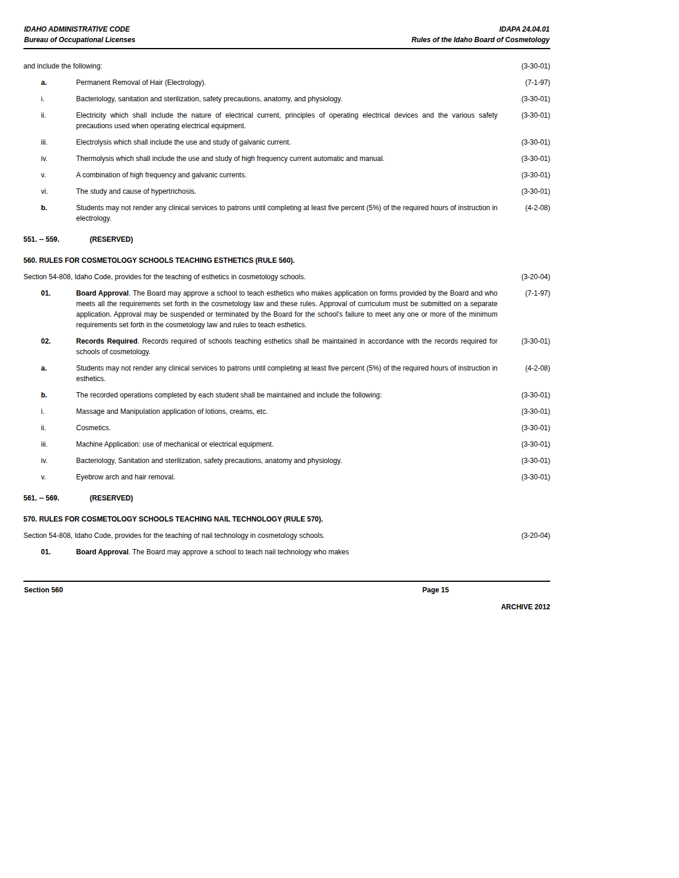| IDAHO ADMINISTRATIVE CODE Bureau of Occupational Licenses | IDAPA 24.04.01 Rules of the Idaho Board of Cosmetology |
and include the following:
(3-30-01)
a.
Permanent Removal of Hair (Electrology).
(7-1-97)
i.
Bacteriology, sanitation and sterilization, safety precautions, anatomy, and physiology.
(3-30-01)
ii.
Electricity which shall include the nature of electrical current, principles of operating electrical devices and the various safety precautions used when operating electrical equipment.
(3-30-01)
iii.
Electrolysis which shall include the use and study of galvanic current.
(3-30-01)
iv.
Thermolysis which shall include the use and study of high frequency current automatic and manual.
(3-30-01)
v.
A combination of high frequency and galvanic currents.
(3-30-01)
vi.
The study and cause of hypertrichosis.
(3-30-01)
b.
Students may not render any clinical services to patrons until completing at least five percent (5%) of the required hours of instruction in electrology.
(4-2-08)
551. -- 559. (RESERVED)
560. RULES FOR COSMETOLOGY SCHOOLS TEACHING ESTHETICS (RULE 560).
Section 54-808, Idaho Code, provides for the teaching of esthetics in cosmetology schools.
(3-20-04)
01.
Board Approval. The Board may approve a school to teach esthetics who makes application on forms provided by the Board and who meets all the requirements set forth in the cosmetology law and these rules. Approval of curriculum must be submitted on a separate application. Approval may be suspended or terminated by the Board for the school's failure to meet any one or more of the minimum requirements set forth in the cosmetology law and rules to teach esthetics.
(7-1-97)
02.
Records Required. Records required of schools teaching esthetics shall be maintained in accordance with the records required for schools of cosmetology.
(3-30-01)
a.
Students may not render any clinical services to patrons until completing at least five percent (5%) of the required hours of instruction in esthetics.
(4-2-08)
b.
The recorded operations completed by each student shall be maintained and include the following:
(3-30-01)
i.
Massage and Manipulation application of lotions, creams, etc.
(3-30-01)
ii.
Cosmetics.
(3-30-01)
iii.
Machine Application: use of mechanical or electrical equipment.
(3-30-01)
iv.
Bacteriology, Sanitation and sterilization, safety precautions, anatomy and physiology.
(3-30-01)
v.
Eyebrow arch and hair removal.
(3-30-01)
561. -- 569. (RESERVED)
570. RULES FOR COSMETOLOGY SCHOOLS TEACHING NAIL TECHNOLOGY (RULE 570).
Section 54-808, Idaho Code, provides for the teaching of nail technology in cosmetology schools.
(3-20-04)
01.
Board Approval. The Board may approve a school to teach nail technology who makes
| Section 560 | Page 15 | |
ARCHIVE 2012